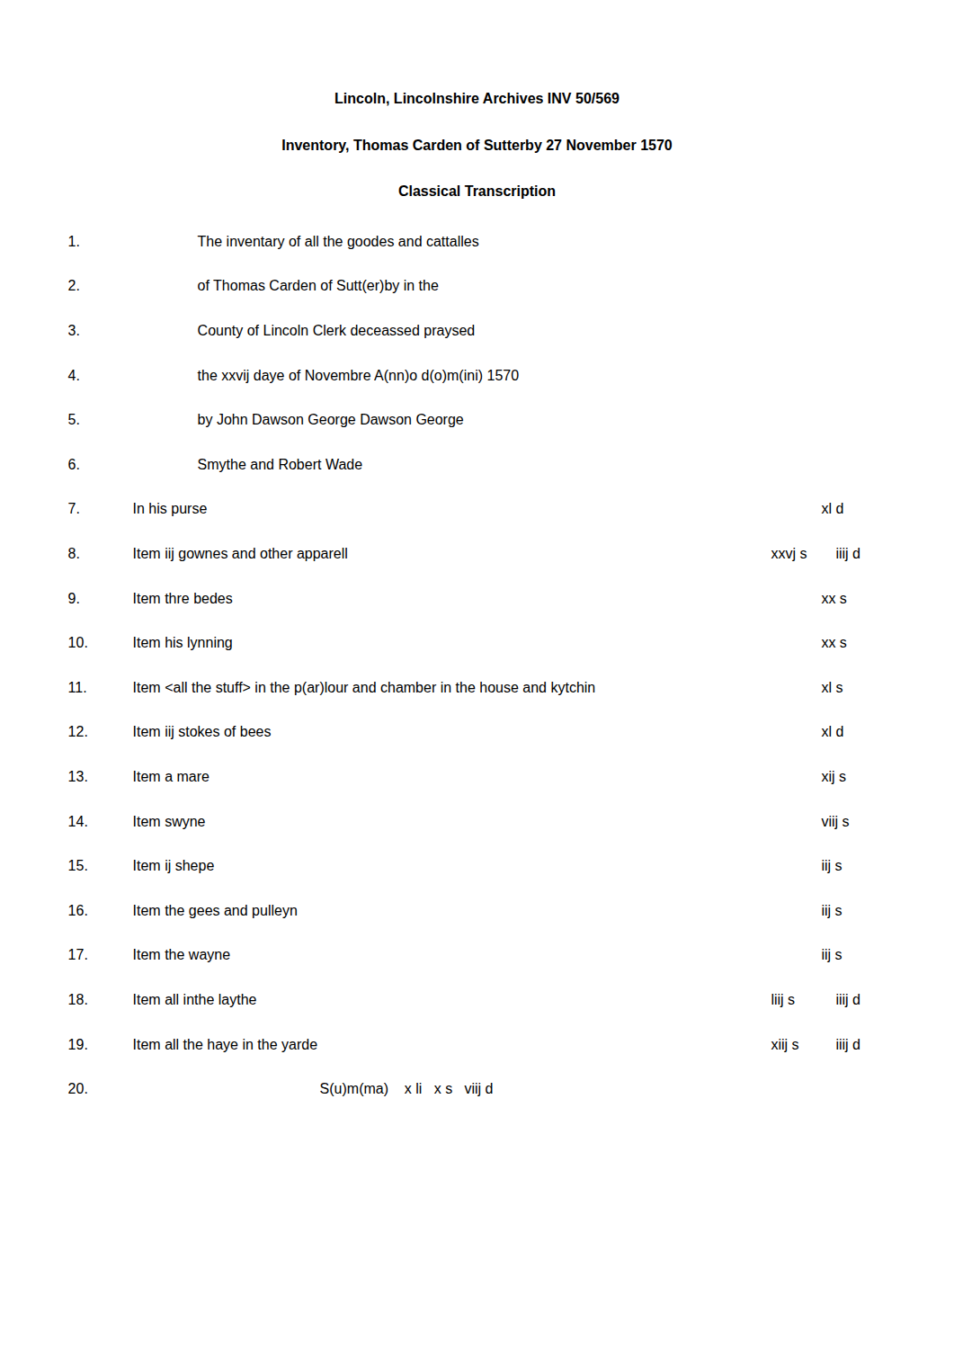Lincoln, Lincolnshire Archives INV 50/569
Inventory, Thomas Carden of Sutterby 27 November 1570
Classical Transcription
The inventary of all the goodes and cattalles
of Thomas Carden of Sutt(er)by in the
County of Lincoln Clerk deceassed praysed
the xxvij daye of Novembre A(nn)o d(o)m(ini) 1570
by John Dawson George Dawson George
Smythe and Robert Wade
In his purse xl d
Item iij gownes and other apparell xxvj s iiij d
Item thre bedes xx s
Item his lynning xx s
Item <all the stuff> in the p(ar)lour and chamber in the house and kytchin xl s
Item iij stokes of bees xl d
Item a mare xij s
Item swyne viij s
Item ij shepe iij s
Item the gees and pulleyn iij s
Item the wayne iij s
Item all inthe laythe liij s iiij d
Item all the haye in the yarde xiij s iiij d
S(u)m(ma) x li x s viij d